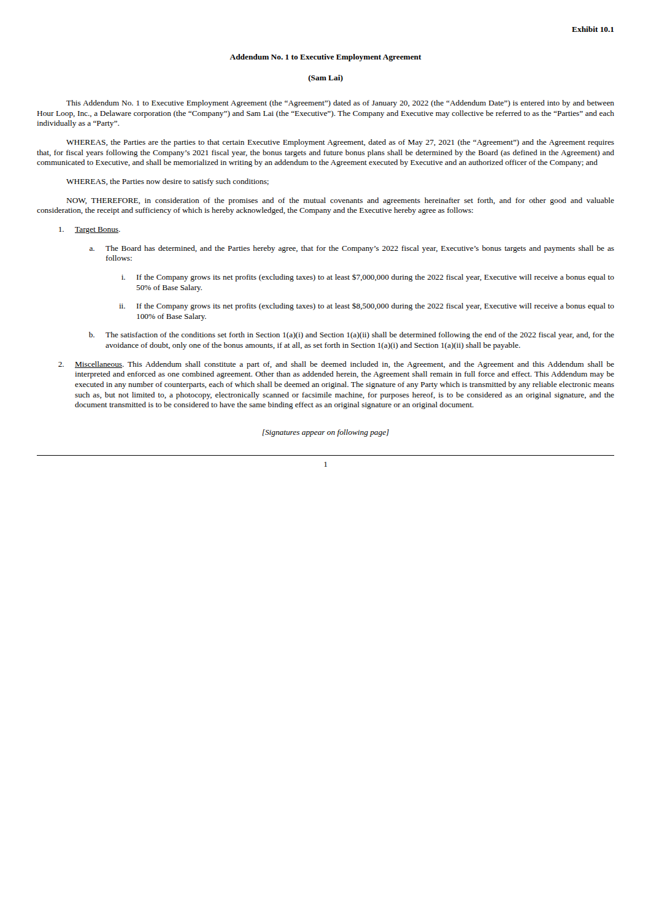Exhibit 10.1
Addendum No. 1 to Executive Employment Agreement
(Sam Lai)
This Addendum No. 1 to Executive Employment Agreement (the “Agreement”) dated as of January 20, 2022 (the “Addendum Date”) is entered into by and between Hour Loop, Inc., a Delaware corporation (the “Company”) and Sam Lai (the “Executive”). The Company and Executive may collective be referred to as the “Parties” and each individually as a “Party”.
WHEREAS, the Parties are the parties to that certain Executive Employment Agreement, dated as of May 27, 2021 (the “Agreement”) and the Agreement requires that, for fiscal years following the Company’s 2021 fiscal year, the bonus targets and future bonus plans shall be determined by the Board (as defined in the Agreement) and communicated to Executive, and shall be memorialized in writing by an addendum to the Agreement executed by Executive and an authorized officer of the Company; and
WHEREAS, the Parties now desire to satisfy such conditions;
NOW, THEREFORE, in consideration of the promises and of the mutual covenants and agreements hereinafter set forth, and for other good and valuable consideration, the receipt and sufficiency of which is hereby acknowledged, the Company and the Executive hereby agree as follows:
Target Bonus.
The Board has determined, and the Parties hereby agree, that for the Company’s 2022 fiscal year, Executive’s bonus targets and payments shall be as follows:
If the Company grows its net profits (excluding taxes) to at least $7,000,000 during the 2022 fiscal year, Executive will receive a bonus equal to 50% of Base Salary.
If the Company grows its net profits (excluding taxes) to at least $8,500,000 during the 2022 fiscal year, Executive will receive a bonus equal to 100% of Base Salary.
The satisfaction of the conditions set forth in Section 1(a)(i) and Section 1(a)(ii) shall be determined following the end of the 2022 fiscal year, and, for the avoidance of doubt, only one of the bonus amounts, if at all, as set forth in Section 1(a)(i) and Section 1(a)(ii) shall be payable.
Miscellaneous. This Addendum shall constitute a part of, and shall be deemed included in, the Agreement, and the Agreement and this Addendum shall be interpreted and enforced as one combined agreement. Other than as addended herein, the Agreement shall remain in full force and effect. This Addendum may be executed in any number of counterparts, each of which shall be deemed an original. The signature of any Party which is transmitted by any reliable electronic means such as, but not limited to, a photocopy, electronically scanned or facsimile machine, for purposes hereof, is to be considered as an original signature, and the document transmitted is to be considered to have the same binding effect as an original signature or an original document.
[Signatures appear on following page]
1